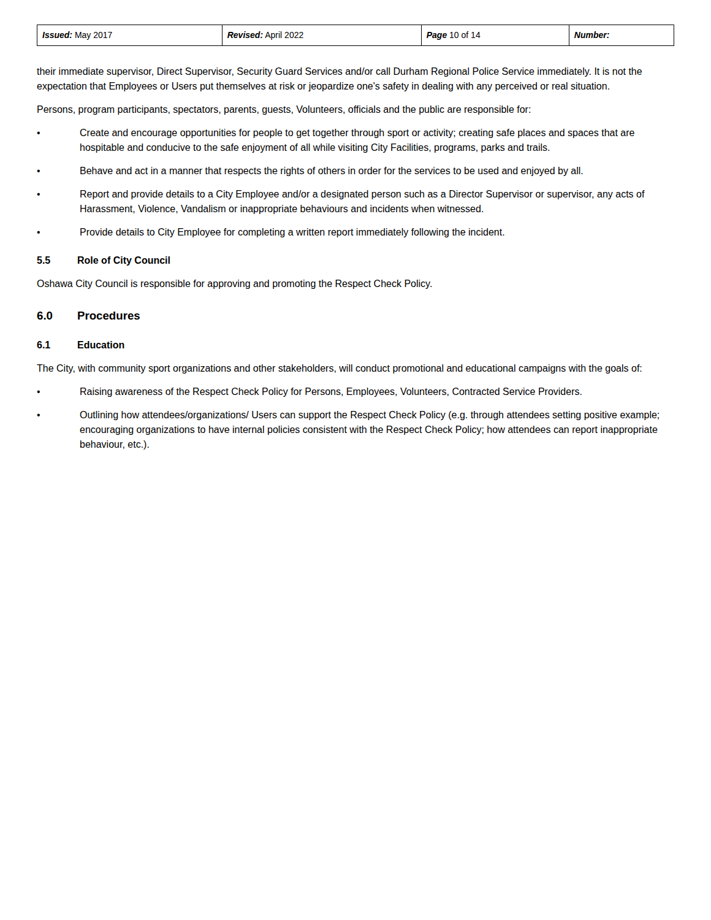| Issued: May 2017 | Revised: April 2022 | Page 10 of 14 | Number: |
their immediate supervisor, Direct Supervisor, Security Guard Services and/or call Durham Regional Police Service immediately. It is not the expectation that Employees or Users put themselves at risk or jeopardize one's safety in dealing with any perceived or real situation.
Persons, program participants, spectators, parents, guests, Volunteers, officials and the public are responsible for:
• Create and encourage opportunities for people to get together through sport or activity; creating safe places and spaces that are hospitable and conducive to the safe enjoyment of all while visiting City Facilities, programs, parks and trails.
• Behave and act in a manner that respects the rights of others in order for the services to be used and enjoyed by all.
• Report and provide details to a City Employee and/or a designated person such as a Director Supervisor or supervisor, any acts of Harassment, Violence, Vandalism or inappropriate behaviours and incidents when witnessed.
• Provide details to City Employee for completing a written report immediately following the incident.
5.5 Role of City Council
Oshawa City Council is responsible for approving and promoting the Respect Check Policy.
6.0 Procedures
6.1 Education
The City, with community sport organizations and other stakeholders, will conduct promotional and educational campaigns with the goals of:
• Raising awareness of the Respect Check Policy for Persons, Employees, Volunteers, Contracted Service Providers.
• Outlining how attendees/organizations/ Users can support the Respect Check Policy (e.g. through attendees setting positive example; encouraging organizations to have internal policies consistent with the Respect Check Policy; how attendees can report inappropriate behaviour, etc.).